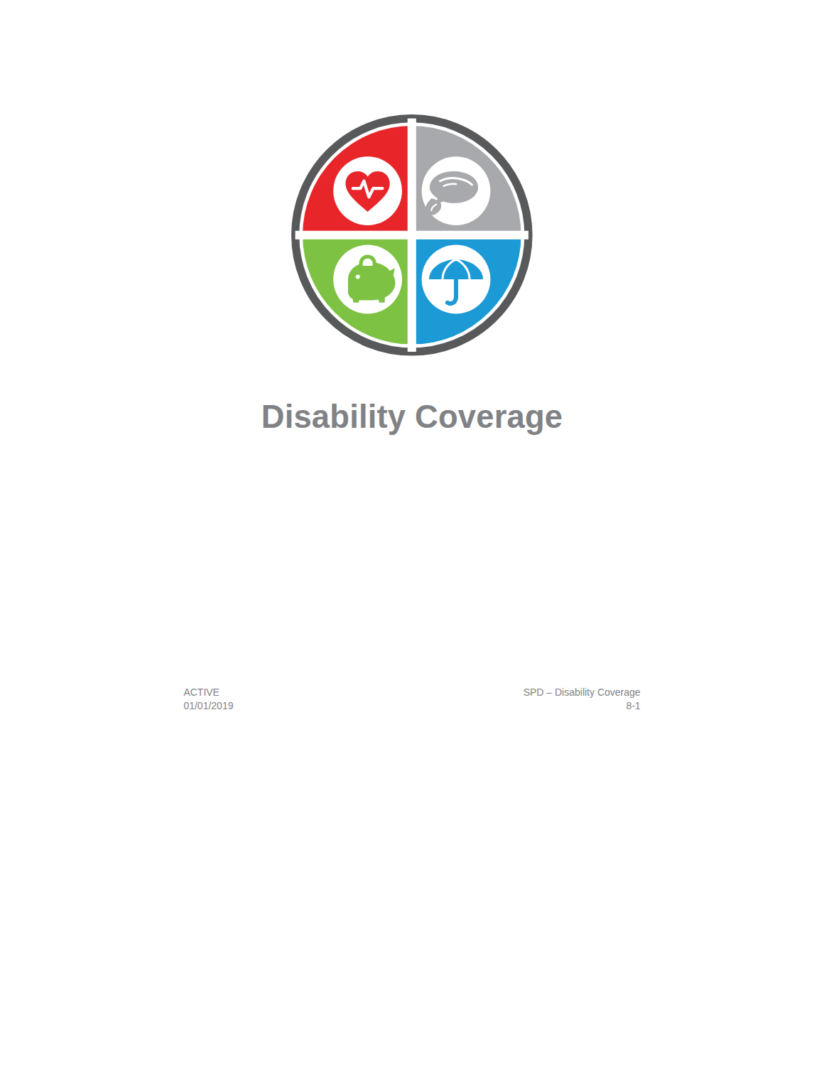Disability Coverage
ACTIVE
01/01/2019
SPD – Disability Coverage
8-1